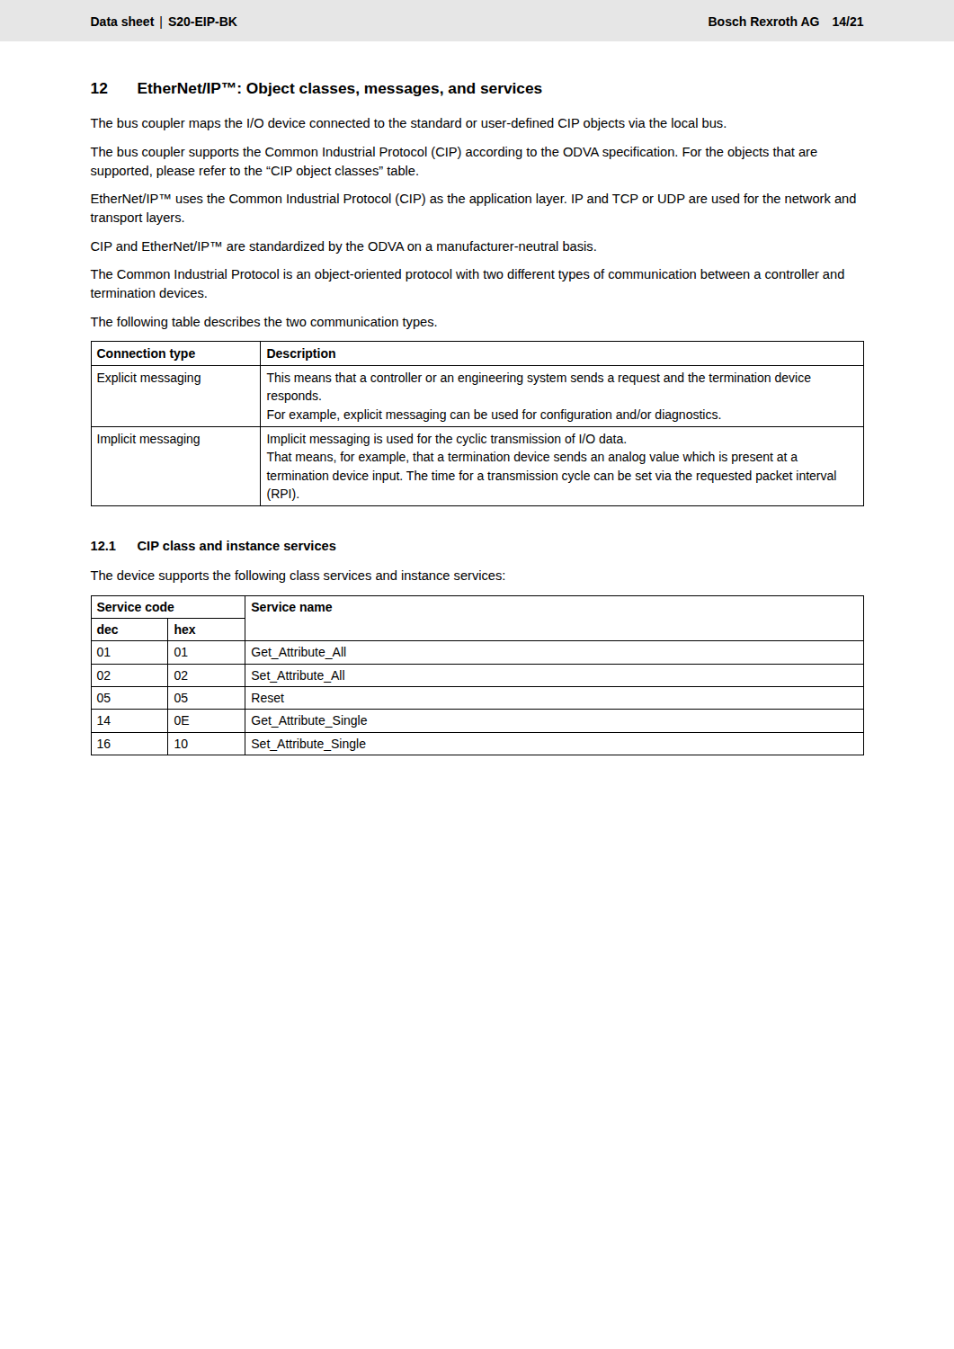Data sheet|S20-EIP-BK
Bosch Rexroth AG14/21
12 EtherNet/IP™: Object classes, messages, and services
The bus coupler maps the I/O device connected to the standard or user-defined CIP objects via the local bus.
The bus coupler supports the Common Industrial Protocol (CIP) according to the ODVA specification. For the objects that are supported, please refer to the “CIP object classes” table.
EtherNet/IP™ uses the Common Industrial Protocol (CIP) as the application layer. IP and TCP or UDP are used for the network and transport layers.
CIP and EtherNet/IP™ are standardized by the ODVA on a manufacturer-neutral basis.
The Common Industrial Protocol is an object-oriented protocol with two different types of communication between a controller and termination devices.
The following table describes the two communication types.
| Connection type | Description |
| --- | --- |
| Explicit messaging | This means that a controller or an engineering system sends a request and the termination device responds. For example, explicit messaging can be used for configuration and/or diagnostics. |
| Implicit messaging | Implicit messaging is used for the cyclic transmission of I/O data. That means, for example, that a termination device sends an analog value which is present at a termination device input. The time for a transmission cycle can be set via the requested packet interval (RPI). |
12.1 CIP class and instance services
The device supports the following class services and instance services:
| Service code | Service name |
| --- | --- |
| dec | hex |
| 01 | 01 | Get_Attribute_All |
| 02 | 02 | Set_Attribute_All |
| 05 | 05 | Reset |
| 14 | 0E | Get_Attribute_Single |
| 16 | 10 | Set_Attribute_Single |